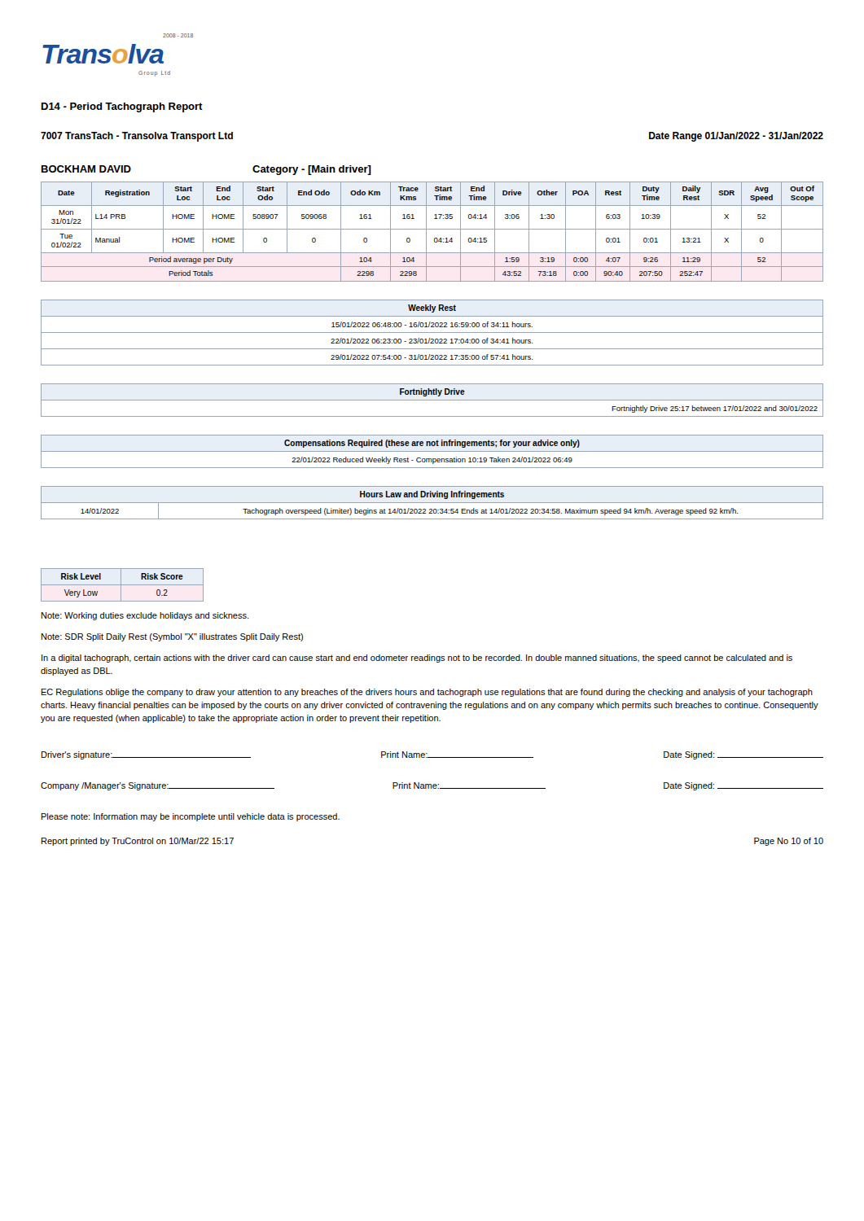2008 - 2018
Transolva
Group Ltd
D14 - Period Tachograph Report
7007 TransTach - Transolva Transport Ltd
Date Range 01/Jan/2022 - 31/Jan/2022
BOCKHAM DAVID
Category - [Main driver]
| Date | Registration | Start Loc | End Loc | Start Odo | End Odo | Odo Km | Trace Kms | Start Time | End Time | Drive | Other | POA | Rest | Duty Time | Daily Rest | SDR | Avg Speed | Out Of Scope |
| --- | --- | --- | --- | --- | --- | --- | --- | --- | --- | --- | --- | --- | --- | --- | --- | --- | --- | --- |
| Mon 31/01/22 | L14 PRB | HOME | HOME | 508907 | 509068 | 161 | 161 | 17:35 | 04:14 | 3:06 | 1:30 | | 6:03 | 10:39 | | X | 52 | |
| Tue 01/02/22 | Manual | HOME | HOME | 0 | 0 | 0 | 0 | 04:14 | 04:15 | | | | 0:01 | 0:01 | 13:21 | X | 0 | |
| Period average per Duty | 104 | 104 | | | 1:59 | 3:19 | 0:00 | 4:07 | 9:26 | 11:29 | | 52 | |
| Period Totals | 2298 | 2298 | | | 43:52 | 73:18 | 0:00 | 90:40 | 207:50 | 252:47 | | | |
| Weekly Rest |
| --- |
| 15/01/2022 06:48:00 - 16/01/2022 16:59:00 of 34:11 hours. |
| 22/01/2022 06:23:00 - 23/01/2022 17:04:00 of 34:41 hours. |
| 29/01/2022 07:54:00 - 31/01/2022 17:35:00 of 57:41 hours. |
| Fortnightly Drive |
| --- |
| Fortnightly Drive 25:17 between 17/01/2022 and 30/01/2022 |
| Compensations Required (these are not infringements; for your advice only) |
| --- |
| 22/01/2022 Reduced Weekly Rest - Compensation 10:19 Taken 24/01/2022 06:49 |
| Hours Law and Driving Infringements |
| --- |
| 14/01/2022 | Tachograph overspeed (Limiter) begins at 14/01/2022 20:34:54 Ends at 14/01/2022 20:34:58. Maximum speed 94 km/h. Average speed 92 km/h. |
| Risk Level | Risk Score |
| --- | --- |
| Very Low | 0.2 |
Note: Working duties exclude holidays and sickness.
Note: SDR Split Daily Rest (Symbol "X" illustrates Split Daily Rest)
In a digital tachograph, certain actions with the driver card can cause start and end odometer readings not to be recorded. In double manned situations, the speed cannot be calculated and is displayed as DBL.
EC Regulations oblige the company to draw your attention to any breaches of the drivers hours and tachograph use regulations that are found during the checking and analysis of your tachograph charts. Heavy financial penalties can be imposed by the courts on any driver convicted of contravening the regulations and on any company which permits such breaches to continue. Consequently you are requested (when applicable) to take the appropriate action in order to prevent their repetition.
Driver's signature: Print Name: Date Signed:
Company /Manager's Signature: Print Name: Date Signed:
Please note: Information may be incomplete until vehicle data is processed.
Report printed by TruControl on 10/Mar/22 15:17
Page No 10 of 10